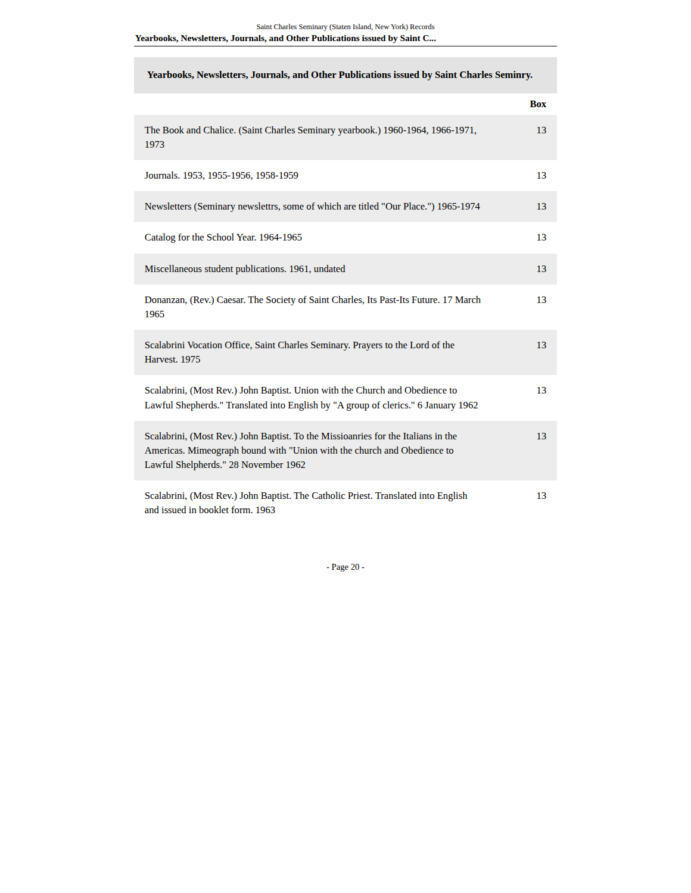Saint Charles Seminary (Staten Island, New York) Records
Yearbooks, Newsletters, Journals, and Other Publications issued by Saint C...
| Yearbooks, Newsletters, Journals, and Other Publications issued by Saint Charles Seminry. |
| | Box |
| The Book and Chalice. (Saint Charles Seminary yearbook.) 1960-1964, 1966-1971, 1973 | 13 |
| Journals. 1953, 1955-1956, 1958-1959 | 13 |
| Newsletters (Seminary newslettrs, some of which are titled "Our Place.") 1965-1974 | 13 |
| Catalog for the School Year. 1964-1965 | 13 |
| Miscellaneous student publications. 1961, undated | 13 |
| Donanzan, (Rev.) Caesar. The Society of Saint Charles, Its Past-Its Future. 17 March 1965 | 13 |
| Scalabrini Vocation Office, Saint Charles Seminary. Prayers to the Lord of the Harvest. 1975 | 13 |
| Scalabrini, (Most Rev.) John Baptist. Union with the Church and Obedience to Lawful Shepherds." Translated into English by "A group of clerics." 6 January 1962 | 13 |
| Scalabrini, (Most Rev.) John Baptist. To the Missioanries for the Italians in the Americas. Mimeograph bound with "Union with the church and Obedience to Lawful Shelpherds." 28 November 1962 | 13 |
| Scalabrini, (Most Rev.) John Baptist. The Catholic Priest. Translated into English and issued in booklet form. 1963 | 13 |
- Page 20 -